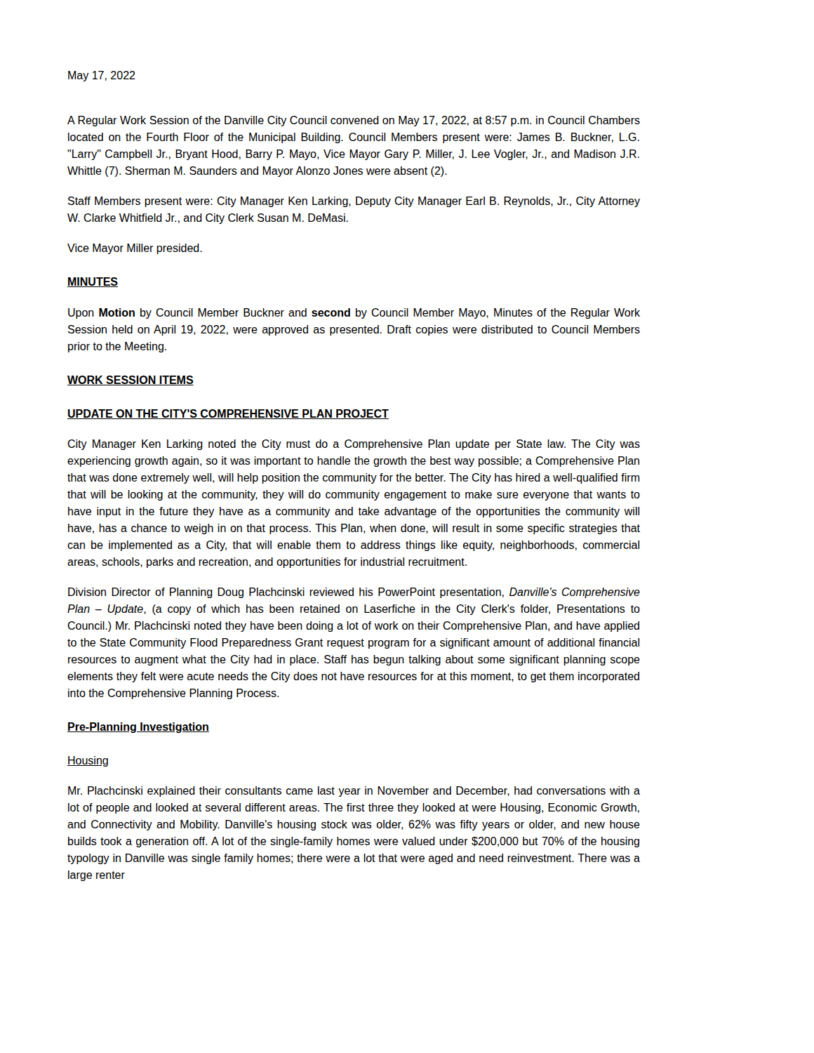May 17, 2022
A Regular Work Session of the Danville City Council convened on May 17, 2022, at 8:57 p.m. in Council Chambers located on the Fourth Floor of the Municipal Building. Council Members present were: James B. Buckner, L.G. "Larry" Campbell Jr., Bryant Hood, Barry P. Mayo, Vice Mayor Gary P. Miller, J. Lee Vogler, Jr., and Madison J.R. Whittle (7). Sherman M. Saunders and Mayor Alonzo Jones were absent (2).
Staff Members present were: City Manager Ken Larking, Deputy City Manager Earl B. Reynolds, Jr., City Attorney W. Clarke Whitfield Jr., and City Clerk Susan M. DeMasi.
Vice Mayor Miller presided.
MINUTES
Upon Motion by Council Member Buckner and second by Council Member Mayo, Minutes of the Regular Work Session held on April 19, 2022, were approved as presented. Draft copies were distributed to Council Members prior to the Meeting.
WORK SESSION ITEMS
UPDATE ON THE CITY'S COMPREHENSIVE PLAN PROJECT
City Manager Ken Larking noted the City must do a Comprehensive Plan update per State law. The City was experiencing growth again, so it was important to handle the growth the best way possible; a Comprehensive Plan that was done extremely well, will help position the community for the better. The City has hired a well-qualified firm that will be looking at the community, they will do community engagement to make sure everyone that wants to have input in the future they have as a community and take advantage of the opportunities the community will have, has a chance to weigh in on that process. This Plan, when done, will result in some specific strategies that can be implemented as a City, that will enable them to address things like equity, neighborhoods, commercial areas, schools, parks and recreation, and opportunities for industrial recruitment.
Division Director of Planning Doug Plachcinski reviewed his PowerPoint presentation, Danville's Comprehensive Plan – Update, (a copy of which has been retained on Laserfiche in the City Clerk's folder, Presentations to Council.) Mr. Plachcinski noted they have been doing a lot of work on their Comprehensive Plan, and have applied to the State Community Flood Preparedness Grant request program for a significant amount of additional financial resources to augment what the City had in place. Staff has begun talking about some significant planning scope elements they felt were acute needs the City does not have resources for at this moment, to get them incorporated into the Comprehensive Planning Process.
Pre-Planning Investigation
Housing
Mr. Plachcinski explained their consultants came last year in November and December, had conversations with a lot of people and looked at several different areas. The first three they looked at were Housing, Economic Growth, and Connectivity and Mobility. Danville's housing stock was older, 62% was fifty years or older, and new house builds took a generation off. A lot of the single-family homes were valued under $200,000 but 70% of the housing typology in Danville was single family homes; there were a lot that were aged and need reinvestment. There was a large renter